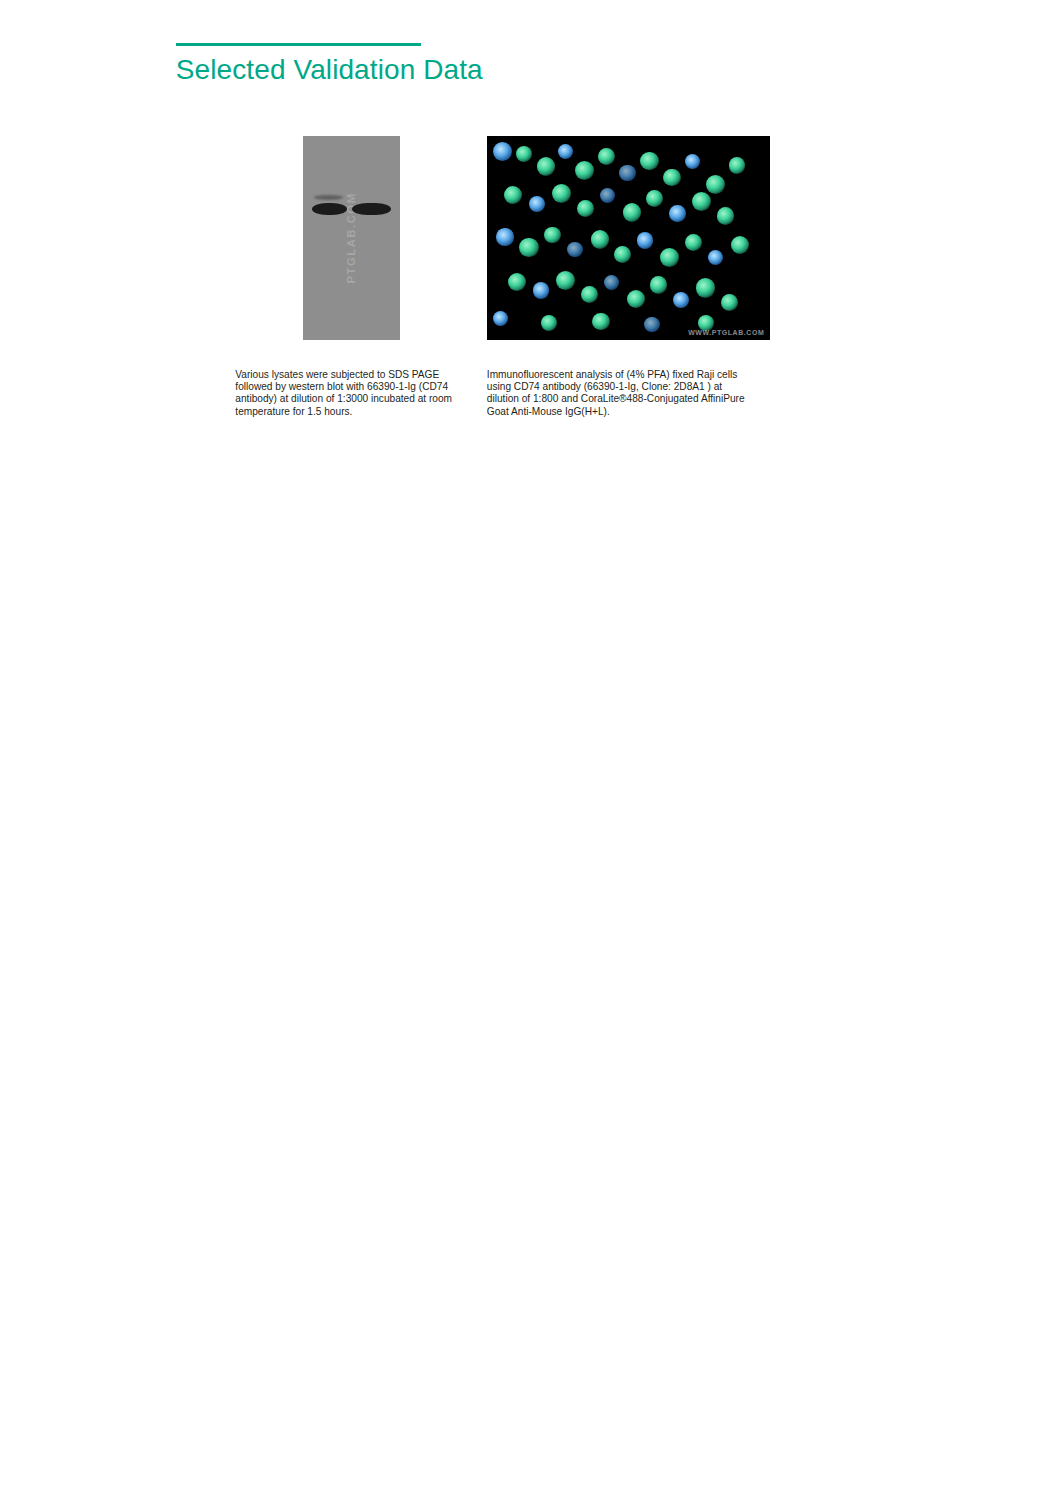Selected Validation Data
PTGLAB.COM
Raji Daudi
150 kDa→ 100 kDa→ 70 kDa→ 50 kDa→ 40 kDa→ 30 kDa→ 20 kDa→ 15 kDa→
Various lysates were subjected to SDS PAGE followed by western blot with 66390-1-Ig (CD74 antibody) at dilution of 1:3000 incubated at room temperature for 1.5 hours.
WWW.PTGLAB.COM
Immunofluorescent analysis of (4% PFA) fixed Raji cells using CD74 antibody (66390-1-Ig, Clone: 2D8A1 ) at dilution of 1:800 and CoraLite®488-Conjugated AffiniPure Goat Anti-Mouse IgG(H+L).